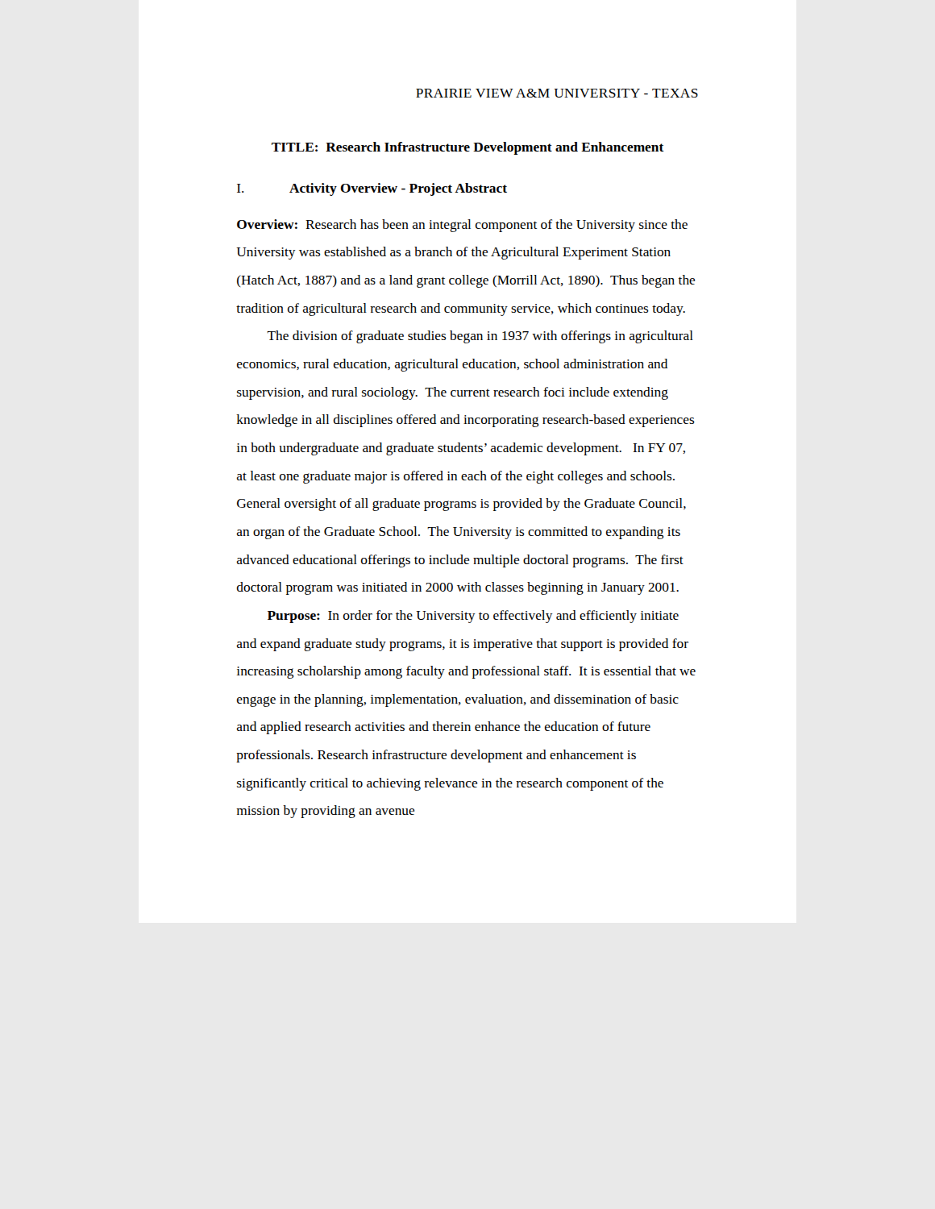PRAIRIE VIEW A&M UNIVERSITY - TEXAS
TITLE: Research Infrastructure Development and Enhancement
I. Activity Overview - Project Abstract
Overview: Research has been an integral component of the University since the University was established as a branch of the Agricultural Experiment Station (Hatch Act, 1887) and as a land grant college (Morrill Act, 1890). Thus began the tradition of agricultural research and community service, which continues today.
The division of graduate studies began in 1937 with offerings in agricultural economics, rural education, agricultural education, school administration and supervision, and rural sociology. The current research foci include extending knowledge in all disciplines offered and incorporating research-based experiences in both undergraduate and graduate students’ academic development. In FY 07, at least one graduate major is offered in each of the eight colleges and schools. General oversight of all graduate programs is provided by the Graduate Council, an organ of the Graduate School. The University is committed to expanding its advanced educational offerings to include multiple doctoral programs. The first doctoral program was initiated in 2000 with classes beginning in January 2001.
Purpose: In order for the University to effectively and efficiently initiate and expand graduate study programs, it is imperative that support is provided for increasing scholarship among faculty and professional staff. It is essential that we engage in the planning, implementation, evaluation, and dissemination of basic and applied research activities and therein enhance the education of future professionals. Research infrastructure development and enhancement is significantly critical to achieving relevance in the research component of the mission by providing an avenue